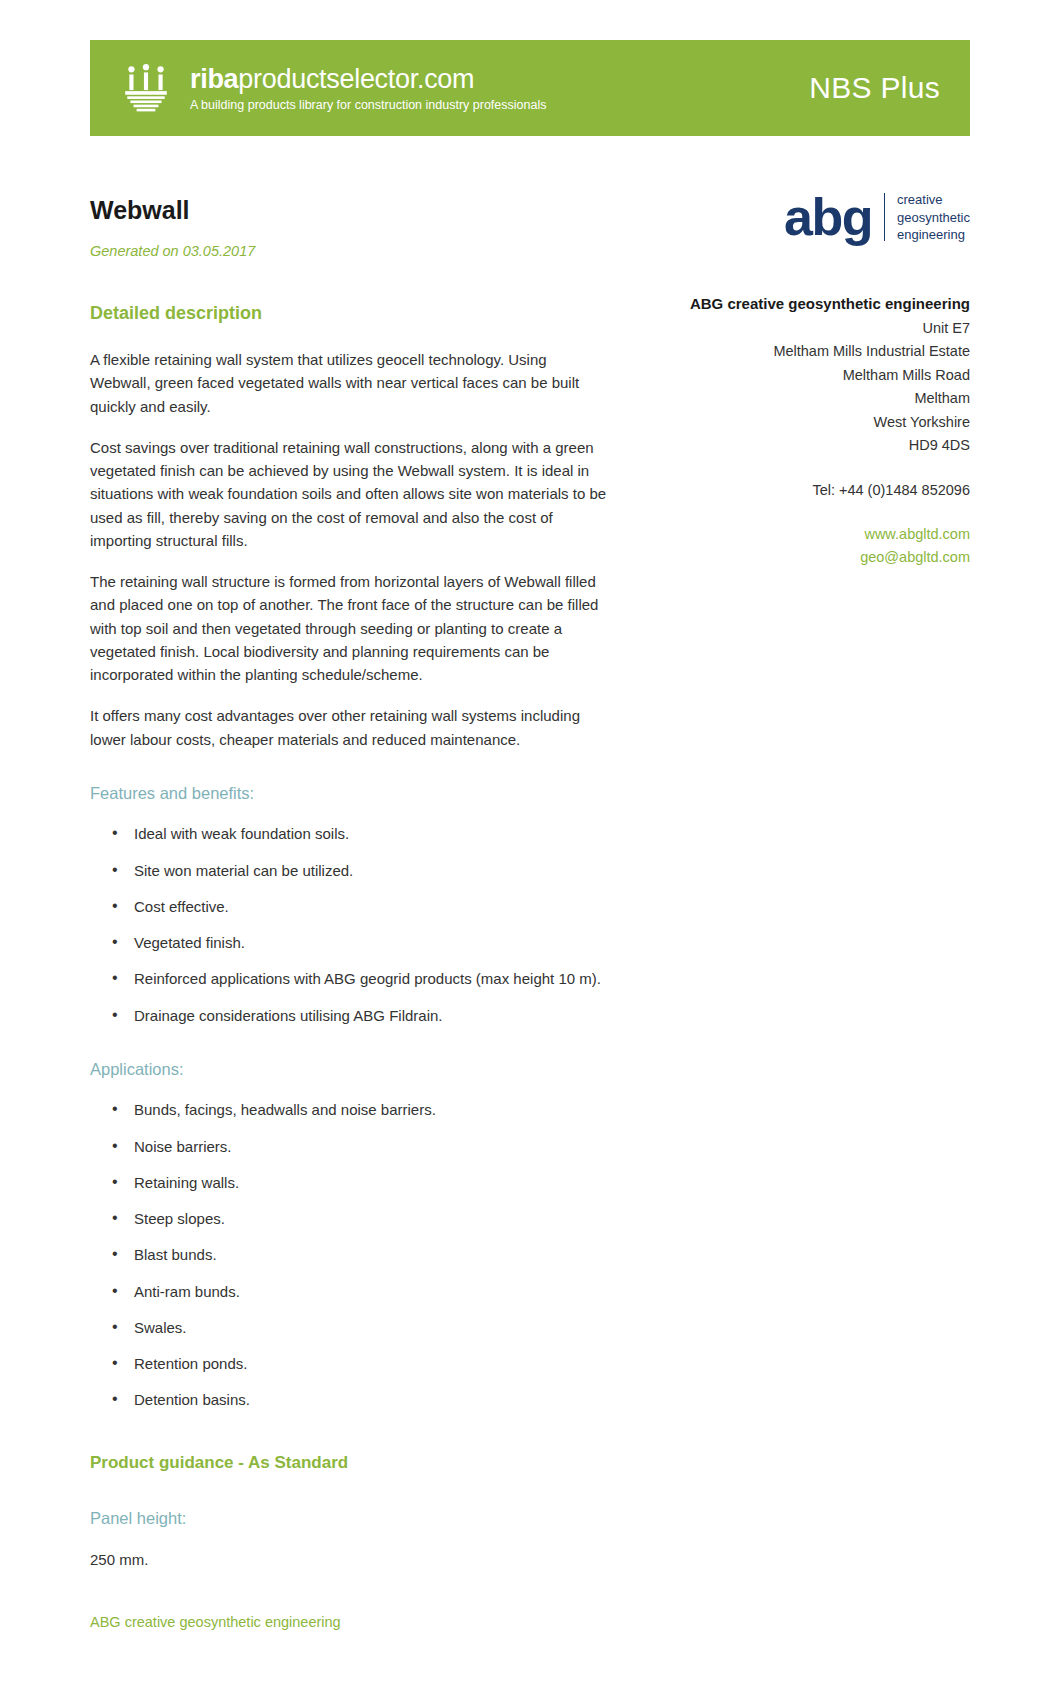ribaproductselector.com
A building products library for construction industry professionals
NBS Plus
Webwall
Generated on 03.05.2017
Detailed description
A flexible retaining wall system that utilizes geocell technology. Using Webwall, green faced vegetated walls with near vertical faces can be built quickly and easily.
Cost savings over traditional retaining wall constructions, along with a green vegetated finish can be achieved by using the Webwall system. It is ideal in situations with weak foundation soils and often allows site won materials to be used as fill, thereby saving on the cost of removal and also the cost of importing structural fills.
The retaining wall structure is formed from horizontal layers of Webwall filled and placed one on top of another. The front face of the structure can be filled with top soil and then vegetated through seeding or planting to create a vegetated finish. Local biodiversity and planning requirements can be incorporated within the planting schedule/scheme.
It offers many cost advantages over other retaining wall systems including lower labour costs, cheaper materials and reduced maintenance.
Features and benefits:
Ideal with weak foundation soils.
Site won material can be utilized.
Cost effective.
Vegetated finish.
Reinforced applications with ABG geogrid products (max height 10 m).
Drainage considerations utilising ABG Fildrain.
Applications:
Bunds, facings, headwalls and noise barriers.
Noise barriers.
Retaining walls.
Steep slopes.
Blast bunds.
Anti-ram bunds.
Swales.
Retention ponds.
Detention basins.
Product guidance - As Standard
Panel height:
250 mm.
ABG creative geosynthetic engineering
abg creative
geosynthetic
engineering
ABG creative geosynthetic engineering
Unit E7
Meltham Mills Industrial Estate
Meltham Mills Road
Meltham
West Yorkshire
HD9 4DS
Tel: +44 (0)1484 852096
www.abgltd.com geo@abgltd.com